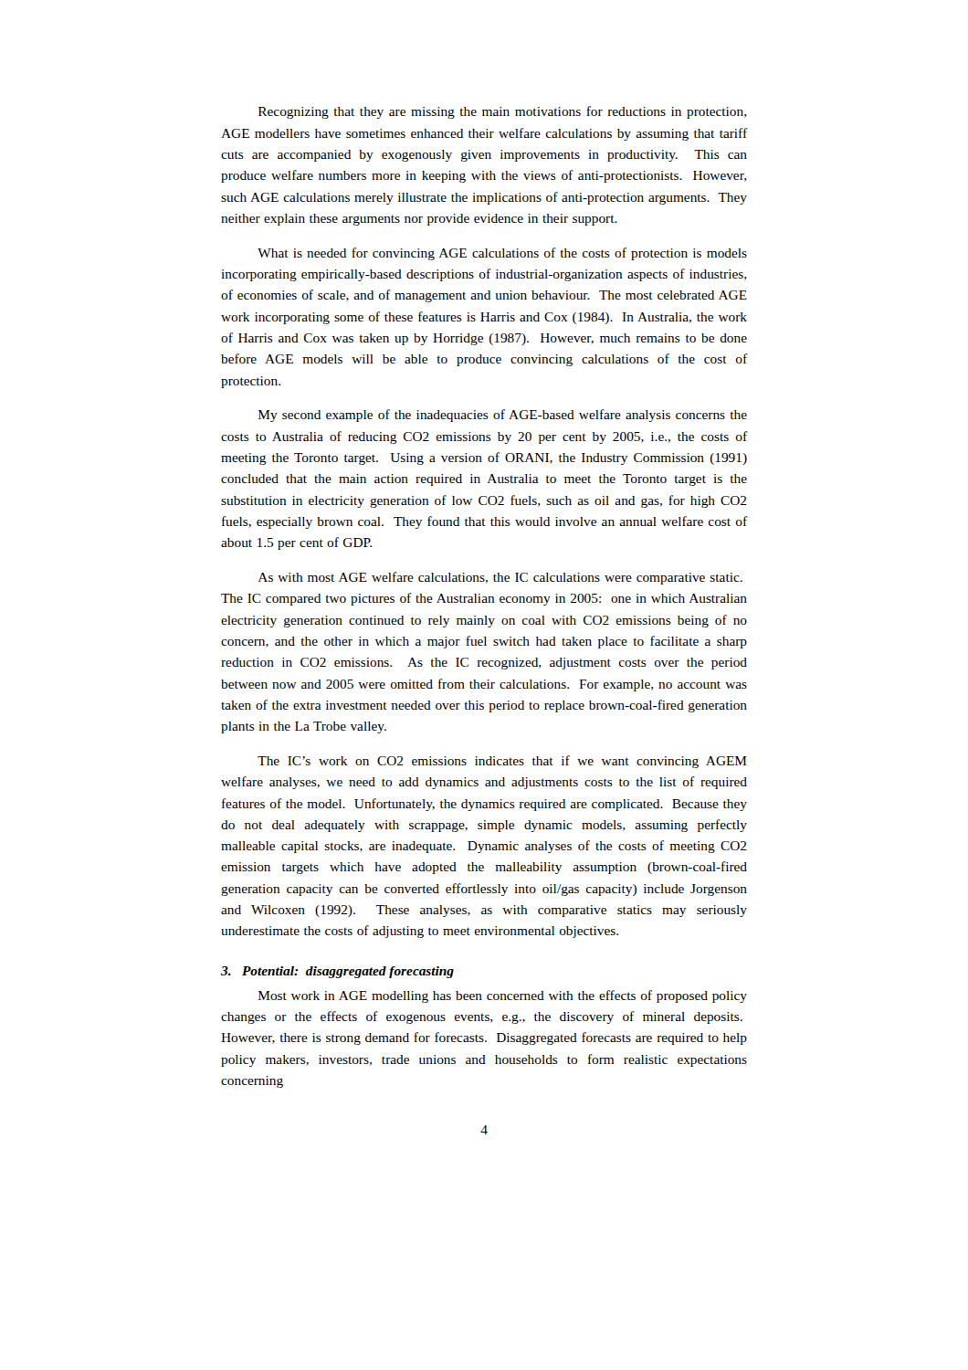Recognizing that they are missing the main motivations for reductions in protection, AGE modellers have sometimes enhanced their welfare calculations by assuming that tariff cuts are accompanied by exogenously given improvements in productivity. This can produce welfare numbers more in keeping with the views of anti-protectionists. However, such AGE calculations merely illustrate the implications of anti-protection arguments. They neither explain these arguments nor provide evidence in their support.
What is needed for convincing AGE calculations of the costs of protection is models incorporating empirically-based descriptions of industrial-organization aspects of industries, of economies of scale, and of management and union behaviour. The most celebrated AGE work incorporating some of these features is Harris and Cox (1984). In Australia, the work of Harris and Cox was taken up by Horridge (1987). However, much remains to be done before AGE models will be able to produce convincing calculations of the cost of protection.
My second example of the inadequacies of AGE-based welfare analysis concerns the costs to Australia of reducing CO2 emissions by 20 per cent by 2005, i.e., the costs of meeting the Toronto target. Using a version of ORANI, the Industry Commission (1991) concluded that the main action required in Australia to meet the Toronto target is the substitution in electricity generation of low CO2 fuels, such as oil and gas, for high CO2 fuels, especially brown coal. They found that this would involve an annual welfare cost of about 1.5 per cent of GDP.
As with most AGE welfare calculations, the IC calculations were comparative static. The IC compared two pictures of the Australian economy in 2005: one in which Australian electricity generation continued to rely mainly on coal with CO2 emissions being of no concern, and the other in which a major fuel switch had taken place to facilitate a sharp reduction in CO2 emissions. As the IC recognized, adjustment costs over the period between now and 2005 were omitted from their calculations. For example, no account was taken of the extra investment needed over this period to replace brown-coal-fired generation plants in the La Trobe valley.
The IC’s work on CO2 emissions indicates that if we want convincing AGEM welfare analyses, we need to add dynamics and adjustments costs to the list of required features of the model. Unfortunately, the dynamics required are complicated. Because they do not deal adequately with scrappage, simple dynamic models, assuming perfectly malleable capital stocks, are inadequate. Dynamic analyses of the costs of meeting CO2 emission targets which have adopted the malleability assumption (brown-coal-fired generation capacity can be converted effortlessly into oil/gas capacity) include Jorgenson and Wilcoxen (1992). These analyses, as with comparative statics may seriously underestimate the costs of adjusting to meet environmental objectives.
3. Potential: disaggregated forecasting
Most work in AGE modelling has been concerned with the effects of proposed policy changes or the effects of exogenous events, e.g., the discovery of mineral deposits. However, there is strong demand for forecasts. Disaggregated forecasts are required to help policy makers, investors, trade unions and households to form realistic expectations concerning
4